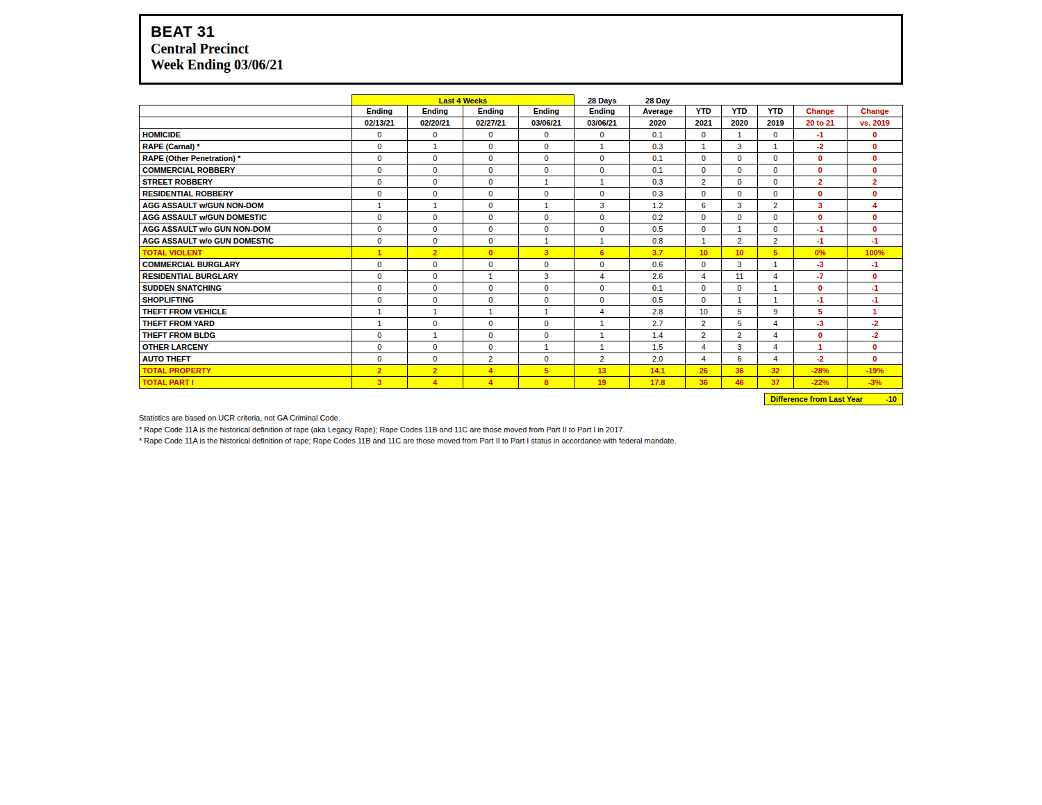BEAT 31
Central Precinct
Week Ending 03/06/21
| | Last 4 Weeks | 28 Days | 28 Day | | | | | |
| --- | --- | --- | --- | --- | --- | --- | --- | --- |
| | Ending | Ending | Ending | Ending | Ending | Average | YTD | YTD | YTD | Change | Change |
| | 02/13/21 | 02/20/21 | 02/27/21 | 03/06/21 | 03/06/21 | 2020 | 2021 | 2020 | 2019 | 20 to 21 | vs. 2019 |
| HOMICIDE | 0 | 0 | 0 | 0 | 0 | 0.1 | 0 | 1 | 0 | -1 | 0 |
| RAPE (Carnal) * | 0 | 1 | 0 | 0 | 1 | 0.3 | 1 | 3 | 1 | -2 | 0 |
| RAPE (Other Penetration) * | 0 | 0 | 0 | 0 | 0 | 0.1 | 0 | 0 | 0 | 0 | 0 |
| COMMERCIAL ROBBERY | 0 | 0 | 0 | 0 | 0 | 0.1 | 0 | 0 | 0 | 0 | 0 |
| STREET ROBBERY | 0 | 0 | 0 | 1 | 1 | 0.3 | 2 | 0 | 0 | 2 | 2 |
| RESIDENTIAL ROBBERY | 0 | 0 | 0 | 0 | 0 | 0.3 | 0 | 0 | 0 | 0 | 0 |
| AGG ASSAULT w/GUN NON-DOM | 1 | 1 | 0 | 1 | 3 | 1.2 | 6 | 3 | 2 | 3 | 4 |
| AGG ASSAULT w/GUN DOMESTIC | 0 | 0 | 0 | 0 | 0 | 0.2 | 0 | 0 | 0 | 0 | 0 |
| AGG ASSAULT w/o GUN NON-DOM | 0 | 0 | 0 | 0 | 0 | 0.5 | 0 | 1 | 0 | -1 | 0 |
| AGG ASSAULT w/o GUN DOMESTIC | 0 | 0 | 0 | 1 | 1 | 0.8 | 1 | 2 | 2 | -1 | -1 |
| TOTAL VIOLENT | 1 | 2 | 0 | 3 | 6 | 3.7 | 10 | 10 | 5 | 0% | 100% |
| COMMERCIAL BURGLARY | 0 | 0 | 0 | 0 | 0 | 0.6 | 0 | 3 | 1 | -3 | -1 |
| RESIDENTIAL BURGLARY | 0 | 0 | 1 | 3 | 4 | 2.6 | 4 | 11 | 4 | -7 | 0 |
| SUDDEN SNATCHING | 0 | 0 | 0 | 0 | 0 | 0.1 | 0 | 0 | 1 | 0 | -1 |
| SHOPLIFTING | 0 | 0 | 0 | 0 | 0 | 0.5 | 0 | 1 | 1 | -1 | -1 |
| THEFT FROM VEHICLE | 1 | 1 | 1 | 1 | 4 | 2.8 | 10 | 5 | 9 | 5 | 1 |
| THEFT FROM YARD | 1 | 0 | 0 | 0 | 1 | 2.7 | 2 | 5 | 4 | -3 | -2 |
| THEFT FROM BLDG | 0 | 1 | 0 | 0 | 1 | 1.4 | 2 | 2 | 4 | 0 | -2 |
| OTHER LARCENY | 0 | 0 | 0 | 1 | 1 | 1.5 | 4 | 3 | 4 | 1 | 0 |
| AUTO THEFT | 0 | 0 | 2 | 0 | 2 | 2.0 | 4 | 6 | 4 | -2 | 0 |
| TOTAL PROPERTY | 2 | 2 | 4 | 5 | 13 | 14.1 | 26 | 36 | 32 | -28% | -19% |
| TOTAL PART I | 3 | 4 | 4 | 8 | 19 | 17.8 | 36 | 46 | 37 | -22% | -3% |
Difference from Last Year -10
Statistics are based on UCR criteria, not GA Criminal Code.
* Rape Code 11A is the historical definition of rape (aka Legacy Rape); Rape Codes 11B and 11C are those moved from Part II to Part I in 2017.
* Rape Code 11A is the historical definition of rape; Rape Codes 11B and 11C are those moved from Part II to Part I status in accordance with federal mandate.